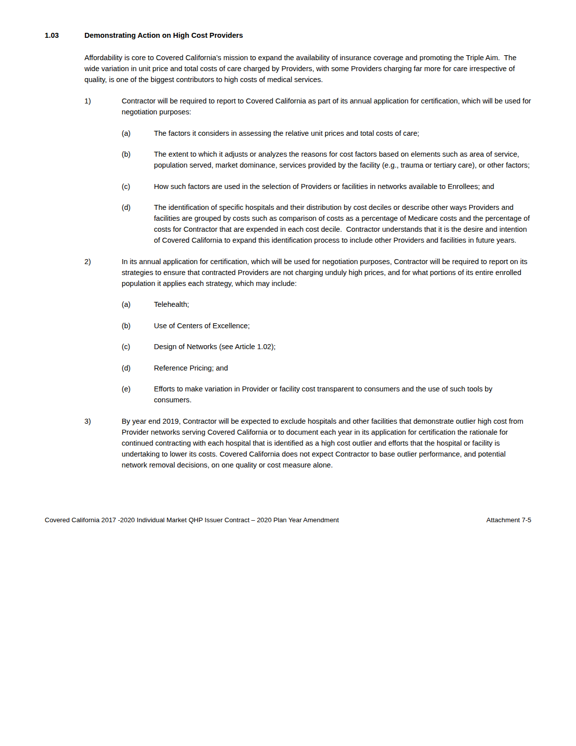1.03 Demonstrating Action on High Cost Providers
Affordability is core to Covered California’s mission to expand the availability of insurance coverage and promoting the Triple Aim. The wide variation in unit price and total costs of care charged by Providers, with some Providers charging far more for care irrespective of quality, is one of the biggest contributors to high costs of medical services.
1) Contractor will be required to report to Covered California as part of its annual application for certification, which will be used for negotiation purposes:
(a) The factors it considers in assessing the relative unit prices and total costs of care;
(b) The extent to which it adjusts or analyzes the reasons for cost factors based on elements such as area of service, population served, market dominance, services provided by the facility (e.g., trauma or tertiary care), or other factors;
(c) How such factors are used in the selection of Providers or facilities in networks available to Enrollees; and
(d) The identification of specific hospitals and their distribution by cost deciles or describe other ways Providers and facilities are grouped by costs such as comparison of costs as a percentage of Medicare costs and the percentage of costs for Contractor that are expended in each cost decile. Contractor understands that it is the desire and intention of Covered California to expand this identification process to include other Providers and facilities in future years.
2) In its annual application for certification, which will be used for negotiation purposes, Contractor will be required to report on its strategies to ensure that contracted Providers are not charging unduly high prices, and for what portions of its entire enrolled population it applies each strategy, which may include:
(a) Telehealth;
(b) Use of Centers of Excellence;
(c) Design of Networks (see Article 1.02);
(d) Reference Pricing; and
(e) Efforts to make variation in Provider or facility cost transparent to consumers and the use of such tools by consumers.
3) By year end 2019, Contractor will be expected to exclude hospitals and other facilities that demonstrate outlier high cost from Provider networks serving Covered California or to document each year in its application for certification the rationale for continued contracting with each hospital that is identified as a high cost outlier and efforts that the hospital or facility is undertaking to lower its costs. Covered California does not expect Contractor to base outlier performance, and potential network removal decisions, on one quality or cost measure alone.
Covered California 2017 -2020 Individual Market QHP Issuer Contract – 2020 Plan Year Amendment
Attachment 7-5